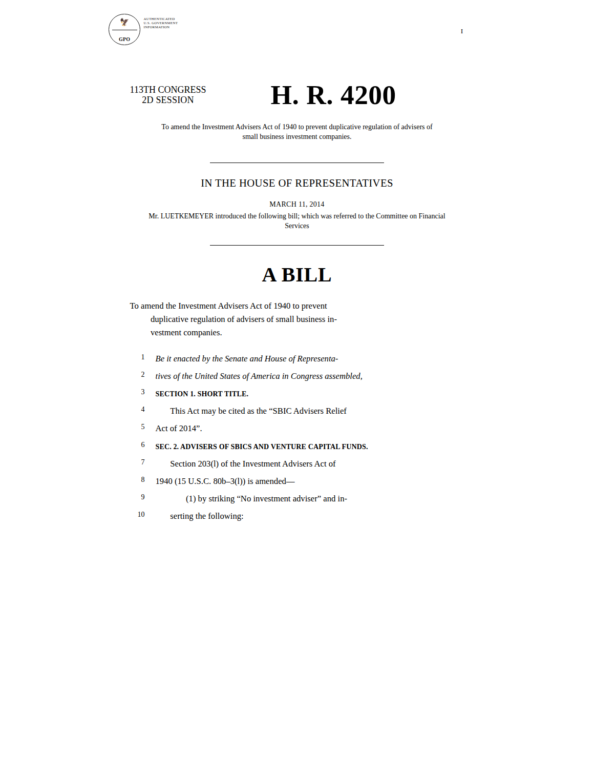🦅
GPO
AUTHENTICATED
U.S. GOVERNMENT
INFORMATION
I
113TH CONGRESS
2D SESSION
H. R. 4200
To amend the Investment Advisers Act of 1940 to prevent duplicative regulation of advisers of small business investment companies.
IN THE HOUSE OF REPRESENTATIVES
MARCH 11, 2014
Mr. LUETKEMEYER introduced the following bill; which was referred to the Committee on Financial Services
A BILL
To amend the Investment Advisers Act of 1940 to prevent duplicative regulation of advisers of small business in- vestment companies.
Be it enacted by the Senate and House of Representa-
tives of the United States of America in Congress assembled,
SECTION 1. SHORT TITLE.
This Act may be cited as the “SBIC Advisers Relief
Act of 2014”.
SEC. 2. ADVISERS OF SBICS AND VENTURE CAPITAL FUNDS.
Section 203(l) of the Investment Advisers Act of
1940 (15 U.S.C. 80b–3(l)) is amended—
(1) by striking “No investment adviser” and in-
serting the following: